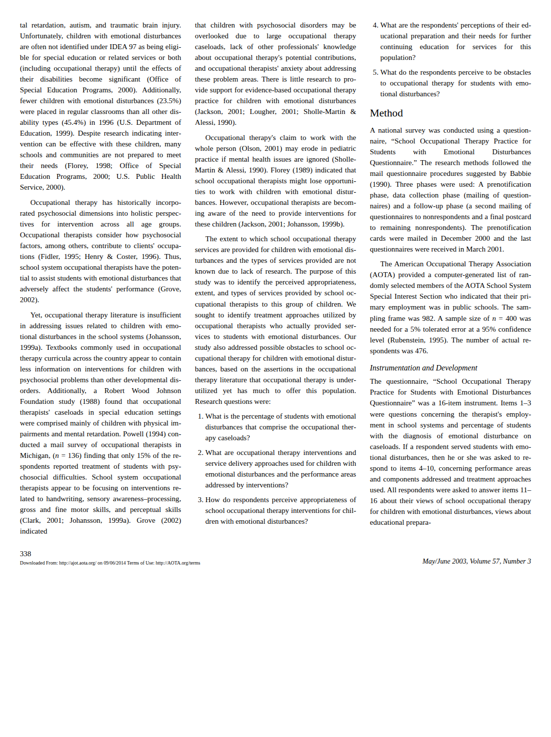tal retardation, autism, and traumatic brain injury. Unfortunately, children with emotional disturbances are often not identified under IDEA 97 as being eligible for special education or related services or both (including occupational therapy) until the effects of their disabilities become significant (Office of Special Education Programs, 2000). Additionally, fewer children with emotional disturbances (23.5%) were placed in regular classrooms than all other disability types (45.4%) in 1996 (U.S. Department of Education, 1999). Despite research indicating intervention can be effective with these children, many schools and communities are not prepared to meet their needs (Florey, 1998; Office of Special Education Programs, 2000; U.S. Public Health Service, 2000).
Occupational therapy has historically incorporated psychosocial dimensions into holistic perspectives for intervention across all age groups. Occupational therapists consider how psychosocial factors, among others, contribute to clients' occupations (Fidler, 1995; Henry & Coster, 1996). Thus, school system occupational therapists have the potential to assist students with emotional disturbances that adversely affect the students' performance (Grove, 2002).
Yet, occupational therapy literature is insufficient in addressing issues related to children with emotional disturbances in the school systems (Johansson, 1999a). Textbooks commonly used in occupational therapy curricula across the country appear to contain less information on interventions for children with psychosocial problems than other developmental disorders. Additionally, a Robert Wood Johnson Foundation study (1988) found that occupational therapists' caseloads in special education settings were comprised mainly of children with physical impairments and mental retardation. Powell (1994) conducted a mail survey of occupational therapists in Michigan, (n = 136) finding that only 15% of the respondents reported treatment of students with psychosocial difficulties. School system occupational therapists appear to be focusing on interventions related to handwriting, sensory awareness–processing, gross and fine motor skills, and perceptual skills (Clark, 2001; Johansson, 1999a). Grove (2002) indicated
that children with psychosocial disorders may be overlooked due to large occupational therapy caseloads, lack of other professionals' knowledge about occupational therapy's potential contributions, and occupational therapists' anxiety about addressing these problem areas. There is little research to provide support for evidence-based occupational therapy practice for children with emotional disturbances (Jackson, 2001; Lougher, 2001; Sholle-Martin & Alessi, 1990).
Occupational therapy's claim to work with the whole person (Olson, 2001) may erode in pediatric practice if mental health issues are ignored (Sholle-Martin & Alessi, 1990). Florey (1989) indicated that school occupational therapists might lose opportunities to work with children with emotional disturbances. However, occupational therapists are becoming aware of the need to provide interventions for these children (Jackson, 2001; Johansson, 1999b).
The extent to which school occupational therapy services are provided for children with emotional disturbances and the types of services provided are not known due to lack of research. The purpose of this study was to identify the perceived appropriateness, extent, and types of services provided by school occupational therapists to this group of children. We sought to identify treatment approaches utilized by occupational therapists who actually provided services to students with emotional disturbances. Our study also addressed possible obstacles to school occupational therapy for children with emotional disturbances, based on the assertions in the occupational therapy literature that occupational therapy is underutilized yet has much to offer this population. Research questions were:
What is the percentage of students with emotional disturbances that comprise the occupational therapy caseloads?
What are occupational therapy interventions and service delivery approaches used for children with emotional disturbances and the performance areas addressed by interventions?
How do respondents perceive appropriateness of school occupational therapy interventions for children with emotional disturbances?
What are the respondents' perceptions of their educational preparation and their needs for further continuing education for services for this population?
What do the respondents perceive to be obstacles to occupational therapy for students with emotional disturbances?
Method
A national survey was conducted using a questionnaire, “School Occupational Therapy Practice for Students with Emotional Disturbances Questionnaire.” The research methods followed the mail questionnaire procedures suggested by Babbie (1990). Three phases were used: A prenotification phase, data collection phase (mailing of questionnaires) and a follow-up phase (a second mailing of questionnaires to nonrespondents and a final postcard to remaining nonrespondents). The prenotification cards were mailed in December 2000 and the last questionnaires were received in March 2001.
The American Occupational Therapy Association (AOTA) provided a computer-generated list of randomly selected members of the AOTA School System Special Interest Section who indicated that their primary employment was in public schools. The sampling frame was 982. A sample size of n = 400 was needed for a 5% tolerated error at a 95% confidence level (Rubenstein, 1995). The number of actual respondents was 476.
Instrumentation and Development
The questionnaire, “School Occupational Therapy Practice for Students with Emotional Disturbances Questionnaire” was a 16-item instrument. Items 1–3 were questions concerning the therapist's employment in school systems and percentage of students with the diagnosis of emotional disturbance on caseloads. If a respondent served students with emotional disturbances, then he or she was asked to respond to items 4–10, concerning performance areas and components addressed and treatment approaches used. All respondents were asked to answer items 11–16 about their views of school occupational therapy for children with emotional disturbances, views about educational prepara-
338
Downloaded From: http://ajot.aota.org/ on 09/06/2014 Terms of Use: http://AOTA.org/terms
May/June 2003, Volume 57, Number 3